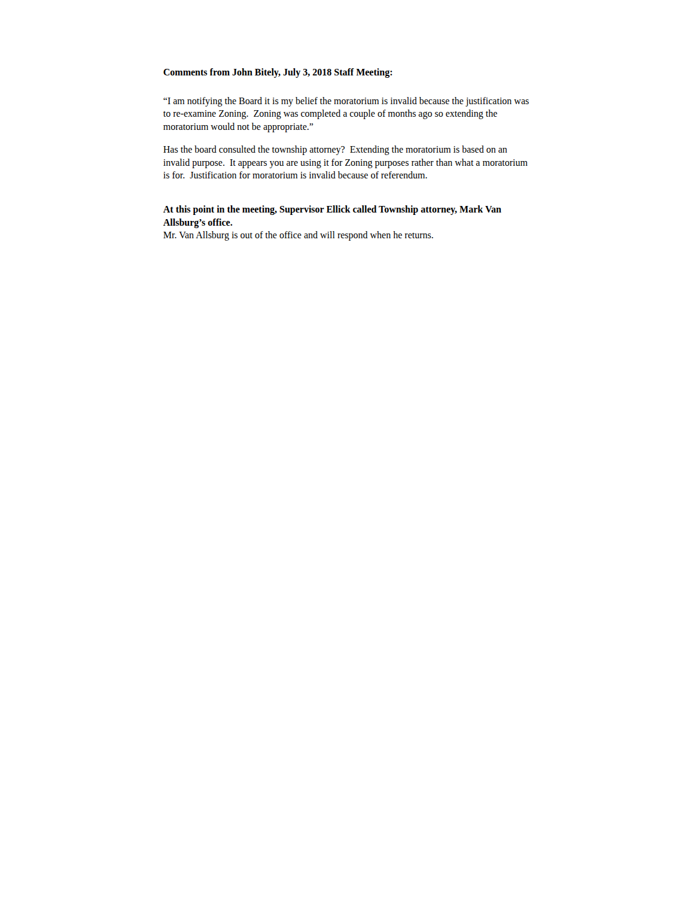Comments from John Bitely, July 3, 2018 Staff Meeting:
“I am notifying the Board it is my belief the moratorium is invalid because the justification was to re-examine Zoning. Zoning was completed a couple of months ago so extending the moratorium would not be appropriate.”
Has the board consulted the township attorney? Extending the moratorium is based on an invalid purpose. It appears you are using it for Zoning purposes rather than what a moratorium is for. Justification for moratorium is invalid because of referendum.
At this point in the meeting, Supervisor Ellick called Township attorney, Mark Van Allsburg’s office.
Mr. Van Allsburg is out of the office and will respond when he returns.